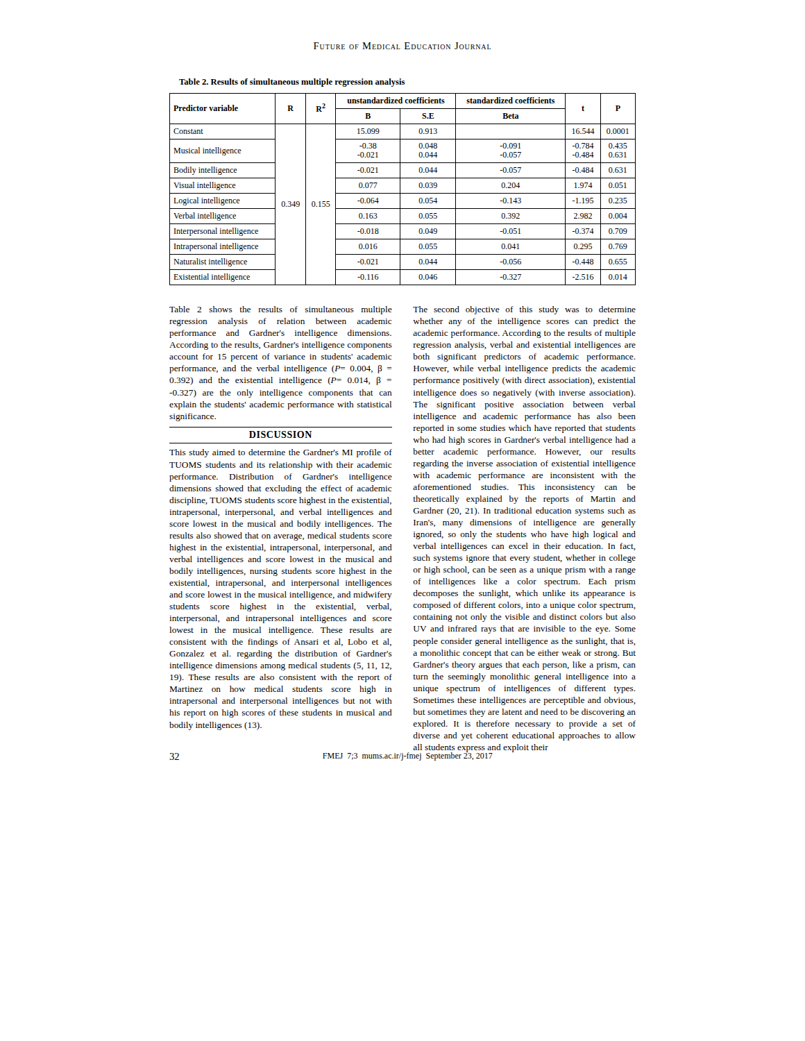Future of Medical Education Journal
Table 2. Results of simultaneous multiple regression analysis
| Predictor variable | R | R 2 | unstandardized coefficients | standardized coefficients | t | P |
| --- | --- | --- | --- | --- | --- | --- |
| B | S.E | Beta |
| Constant | 0.349 | 0.155 | 15.099 | 0.913 | | 16.544 | 0.0001 |
| Musical intelligence | -0.38 -0.021 | 0.048 0.044 | -0.091 -0.057 | -0.784 -0.484 | 0.435 0.631 |
| Bodily intelligence | -0.021 | 0.044 | -0.057 | -0.484 | 0.631 |
| Visual intelligence | 0.077 | 0.039 | 0.204 | 1.974 | 0.051 |
| Logical intelligence | -0.064 | 0.054 | -0.143 | -1.195 | 0.235 |
| Verbal intelligence | 0.163 | 0.055 | 0.392 | 2.982 | 0.004 |
| Interpersonal intelligence | -0.018 | 0.049 | -0.051 | -0.374 | 0.709 |
| Intrapersonal intelligence | 0.016 | 0.055 | 0.041 | 0.295 | 0.769 |
| Naturalist intelligence | -0.021 | 0.044 | -0.056 | -0.448 | 0.655 |
| Existential intelligence | -0.116 | 0.046 | -0.327 | -2.516 | 0.014 |
Table 2 shows the results of simultaneous multiple regression analysis of relation between academic performance and Gardner's intelligence dimensions. According to the results, Gardner's intelligence components account for 15 percent of variance in students' academic performance, and the verbal intelligence (P= 0.004, β = 0.392) and the existential intelligence (P= 0.014, β = -0.327) are the only intelligence components that can explain the students' academic performance with statistical significance.
DISCUSSION
This study aimed to determine the Gardner's MI profile of TUOMS students and its relationship with their academic performance. Distribution of Gardner's intelligence dimensions showed that excluding the effect of academic discipline, TUOMS students score highest in the existential, intrapersonal, interpersonal, and verbal intelligences and score lowest in the musical and bodily intelligences. The results also showed that on average, medical students score highest in the existential, intrapersonal, interpersonal, and verbal intelligences and score lowest in the musical and bodily intelligences, nursing students score highest in the existential, intrapersonal, and interpersonal intelligences and score lowest in the musical intelligence, and midwifery students score highest in the existential, verbal, interpersonal, and intrapersonal intelligences and score lowest in the musical intelligence. These results are consistent with the findings of Ansari et al, Lobo et al, Gonzalez et al. regarding the distribution of Gardner's intelligence dimensions among medical students (5, 11, 12, 19). These results are also consistent with the report of Martinez on how medical students score high in intrapersonal and interpersonal intelligences but not with his report on high scores of these students in musical and bodily intelligences (13).
The second objective of this study was to determine whether any of the intelligence scores can predict the academic performance. According to the results of multiple regression analysis, verbal and existential intelligences are both significant predictors of academic performance. However, while verbal intelligence predicts the academic performance positively (with direct association), existential intelligence does so negatively (with inverse association). The significant positive association between verbal intelligence and academic performance has also been reported in some studies which have reported that students who had high scores in Gardner's verbal intelligence had a better academic performance. However, our results regarding the inverse association of existential intelligence with academic performance are inconsistent with the aforementioned studies. This inconsistency can be theoretically explained by the reports of Martin and Gardner (20, 21). In traditional education systems such as Iran's, many dimensions of intelligence are generally ignored, so only the students who have high logical and verbal intelligences can excel in their education. In fact, such systems ignore that every student, whether in college or high school, can be seen as a unique prism with a range of intelligences like a color spectrum. Each prism decomposes the sunlight, which unlike its appearance is composed of different colors, into a unique color spectrum, containing not only the visible and distinct colors but also UV and infrared rays that are invisible to the eye. Some people consider general intelligence as the sunlight, that is, a monolithic concept that can be either weak or strong. But Gardner's theory argues that each person, like a prism, can turn the seemingly monolithic general intelligence into a unique spectrum of intelligences of different types. Sometimes these intelligences are perceptible and obvious, but sometimes they are latent and need to be discovering an explored. It is therefore necessary to provide a set of diverse and yet coherent educational approaches to allow all students express and exploit their
32
FMEJ 7;3 mums.ac.ir/j-fmej September 23, 2017